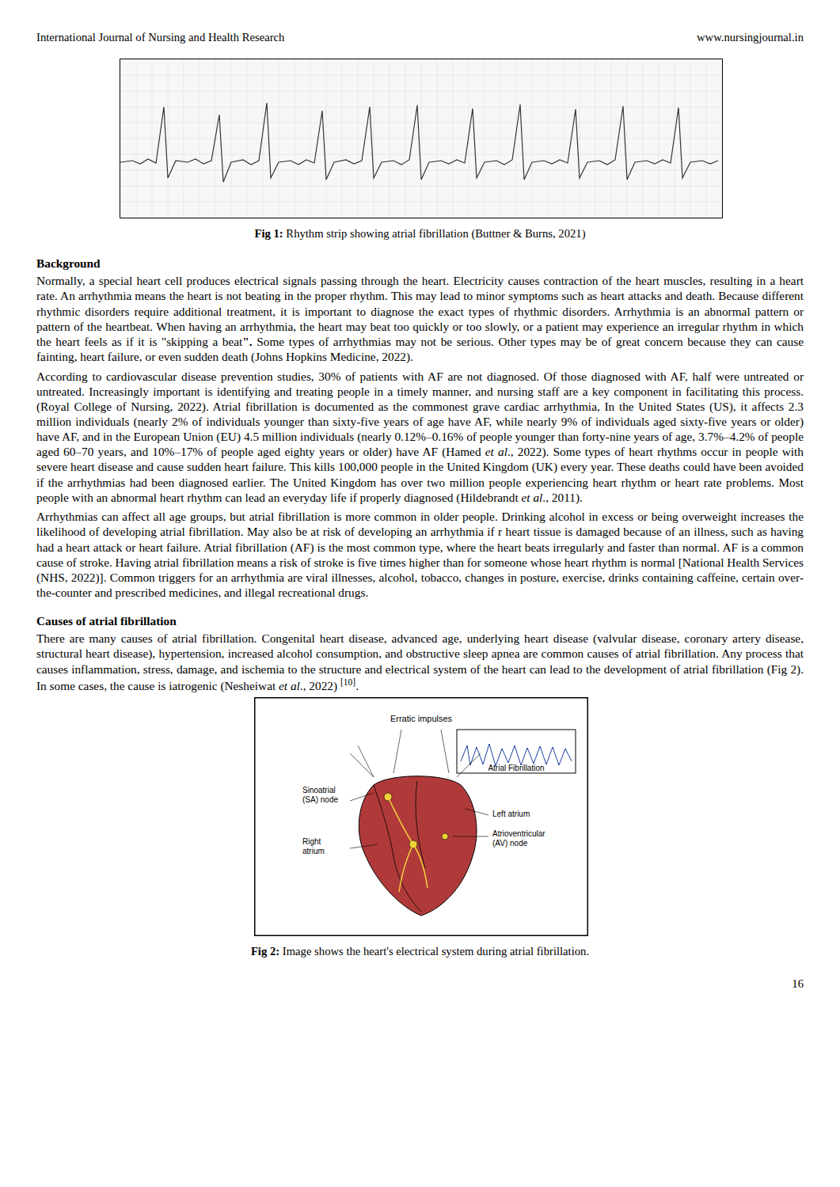International Journal of Nursing and Health Research www.nursingjournal.in
Fig 1: Rhythm strip showing atrial fibrillation (Buttner & Burns, 2021)
Background
Normally, a special heart cell produces electrical signals passing through the heart. Electricity causes contraction of the heart muscles, resulting in a heart rate. An arrhythmia means the heart is not beating in the proper rhythm. This may lead to minor symptoms such as heart attacks and death. Because different rhythmic disorders require additional treatment, it is important to diagnose the exact types of rhythmic disorders. Arrhythmia is an abnormal pattern or pattern of the heartbeat. When having an arrhythmia, the heart may beat too quickly or too slowly, or a patient may experience an irregular rhythm in which the heart feels as if it is "skipping a beat". Some types of arrhythmias may not be serious. Other types may be of great concern because they can cause fainting, heart failure, or even sudden death (Johns Hopkins Medicine, 2022).
According to cardiovascular disease prevention studies, 30% of patients with AF are not diagnosed. Of those diagnosed with AF, half were untreated or untreated. Increasingly important is identifying and treating people in a timely manner, and nursing staff are a key component in facilitating this process. (Royal College of Nursing, 2022). Atrial fibrillation is documented as the commonest grave cardiac arrhythmia, In the United States (US), it affects 2.3 million individuals (nearly 2% of individuals younger than sixty-five years of age have AF, while nearly 9% of individuals aged sixty-five years or older) have AF, and in the European Union (EU) 4.5 million individuals (nearly 0.12%–0.16% of people younger than forty-nine years of age, 3.7%–4.2% of people aged 60–70 years, and 10%–17% of people aged eighty years or older) have AF (Hamed et al., 2022). Some types of heart rhythms occur in people with severe heart disease and cause sudden heart failure. This kills 100,000 people in the United Kingdom (UK) every year. These deaths could have been avoided if the arrhythmias had been diagnosed earlier. The United Kingdom has over two million people experiencing heart rhythm or heart rate problems. Most people with an abnormal heart rhythm can lead an everyday life if properly diagnosed (Hildebrandt et al., 2011).
Arrhythmias can affect all age groups, but atrial fibrillation is more common in older people. Drinking alcohol in excess or being overweight increases the likelihood of developing atrial fibrillation. May also be at risk of developing an arrhythmia if r heart tissue is damaged because of an illness, such as having had a heart attack or heart failure. Atrial fibrillation (AF) is the most common type, where the heart beats irregularly and faster than normal. AF is a common cause of stroke. Having atrial fibrillation means a risk of stroke is five times higher than for someone whose heart rhythm is normal [National Health Services (NHS, 2022)]. Common triggers for an arrhythmia are viral illnesses, alcohol, tobacco, changes in posture, exercise, drinks containing caffeine, certain over-the-counter and prescribed medicines, and illegal recreational drugs.
Causes of atrial fibrillation
There are many causes of atrial fibrillation. Congenital heart disease, advanced age, underlying heart disease (valvular disease, coronary artery disease, structural heart disease), hypertension, increased alcohol consumption, and obstructive sleep apnea are common causes of atrial fibrillation. Any process that causes inflammation, stress, damage, and ischemia to the structure and electrical system of the heart can lead to the development of atrial fibrillation (Fig 2). In some cases, the cause is iatrogenic (Nesheiwat et al., 2022) [10].
Fig 2: Image shows the heart's electrical system during atrial fibrillation.
16